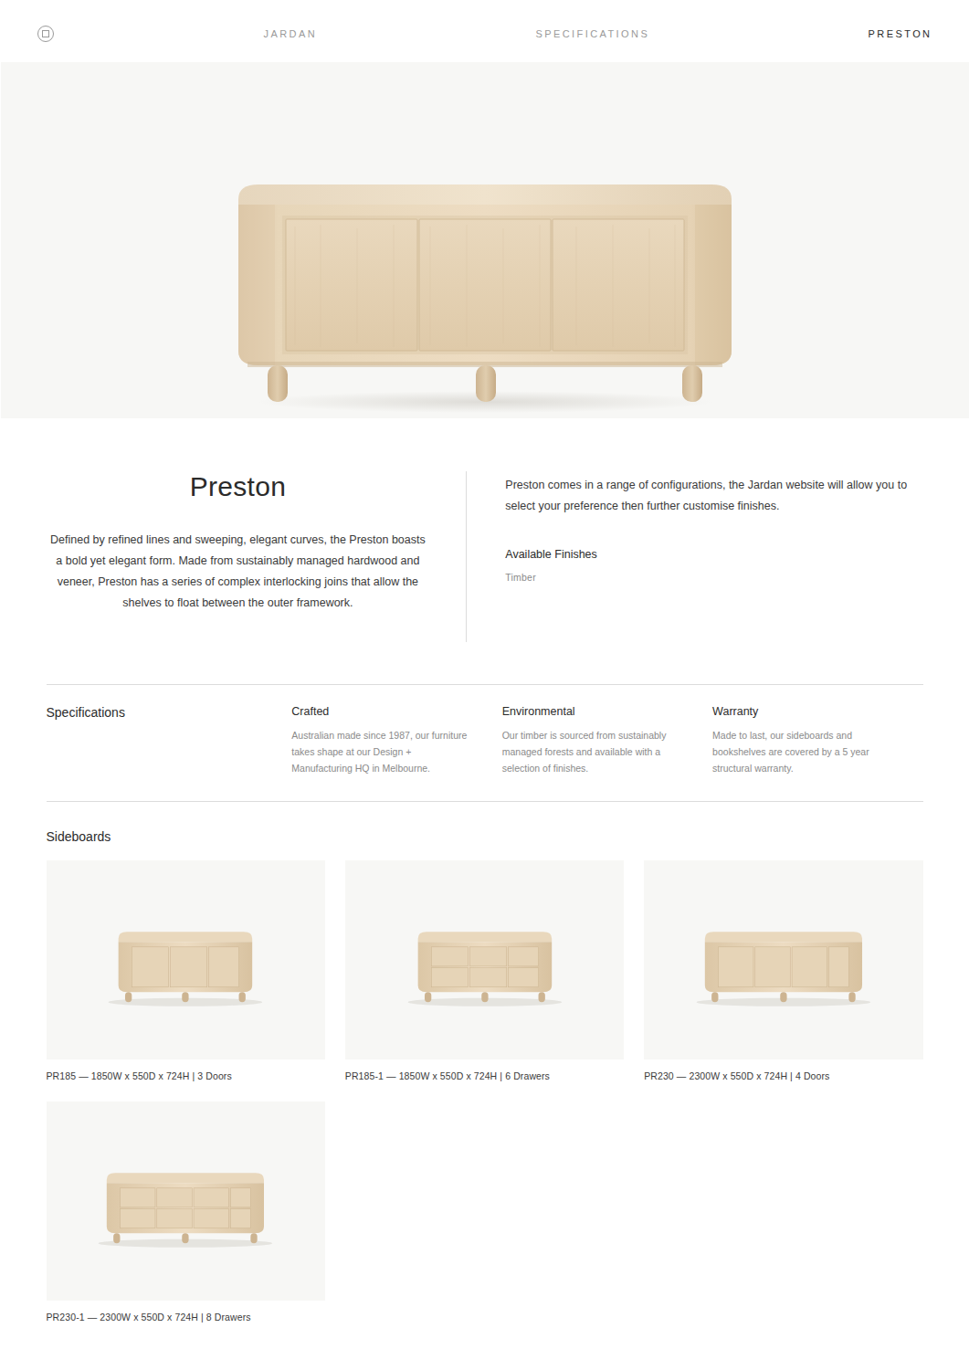Jardan Specifications Preston
Preston
Defined by refined lines and sweeping, elegant curves, the Preston boasts a bold yet elegant form. Made from sustainably managed hardwood and veneer, Preston has a series of complex interlocking joins that allow the shelves to float between the outer framework.
Preston comes in a range of configurations, the Jardan website will allow you to select your preference then further customise finishes.
Available Finishes
Timber
Specifications
Crafted
Australian made since 1987, our furniture takes shape at our Design + Manufacturing HQ in Melbourne.
Environmental
Our timber is sourced from sustainably managed forests and available with a selection of finishes.
Warranty
Made to last, our sideboards and bookshelves are covered by a 5 year structural warranty.
Sideboards
PR185 — 1850W x 550D x 724H | 3 Doors
PR185-1 — 1850W x 550D x 724H | 6 Drawers
PR230 — 2300W x 550D x 724H | 4 Doors
PR230-1 — 2300W x 550D x 724H | 8 Drawers